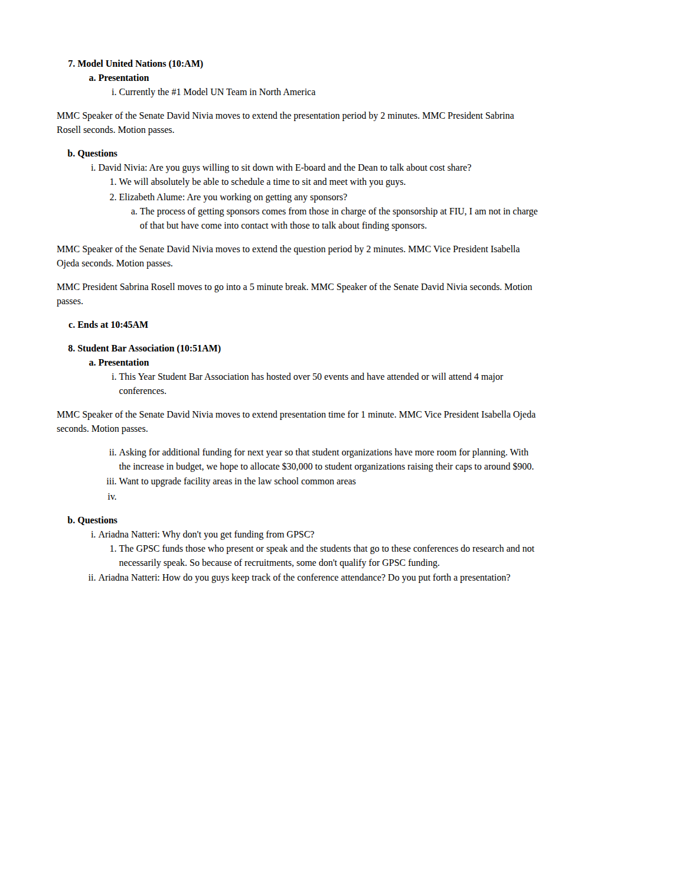Model United Nations (10:AM)
Presentation
Currently the #1 Model UN Team in North America
MMC Speaker of the Senate David Nivia moves to extend the presentation period by 2 minutes. MMC President Sabrina Rosell seconds. Motion passes.
Questions
David Nivia: Are you guys willing to sit down with E-board and the Dean to talk about cost share?
We will absolutely be able to schedule a time to sit and meet with you guys.
Elizabeth Alume: Are you working on getting any sponsors?
The process of getting sponsors comes from those in charge of the sponsorship at FIU, I am not in charge of that but have come into contact with those to talk about finding sponsors.
MMC Speaker of the Senate David Nivia moves to extend the question period by 2 minutes. MMC Vice President Isabella Ojeda seconds. Motion passes.
MMC President Sabrina Rosell moves to go into a 5 minute break. MMC Speaker of the Senate David Nivia seconds. Motion passes.
Ends at 10:45AM
Student Bar Association (10:51AM)
Presentation
This Year Student Bar Association has hosted over 50 events and have attended or will attend 4 major conferences.
MMC Speaker of the Senate David Nivia moves to extend presentation time for 1 minute. MMC Vice President Isabella Ojeda seconds. Motion passes.
Asking for additional funding for next year so that student organizations have more room for planning. With the increase in budget, we hope to allocate $30,000 to student organizations raising their caps to around $900.
Want to upgrade facility areas in the law school common areas
Questions
Ariadna Natteri: Why don't you get funding from GPSC?
The GPSC funds those who present or speak and the students that go to these conferences do research and not necessarily speak. So because of recruitments, some don't qualify for GPSC funding.
Ariadna Natteri: How do you guys keep track of the conference attendance? Do you put forth a presentation?